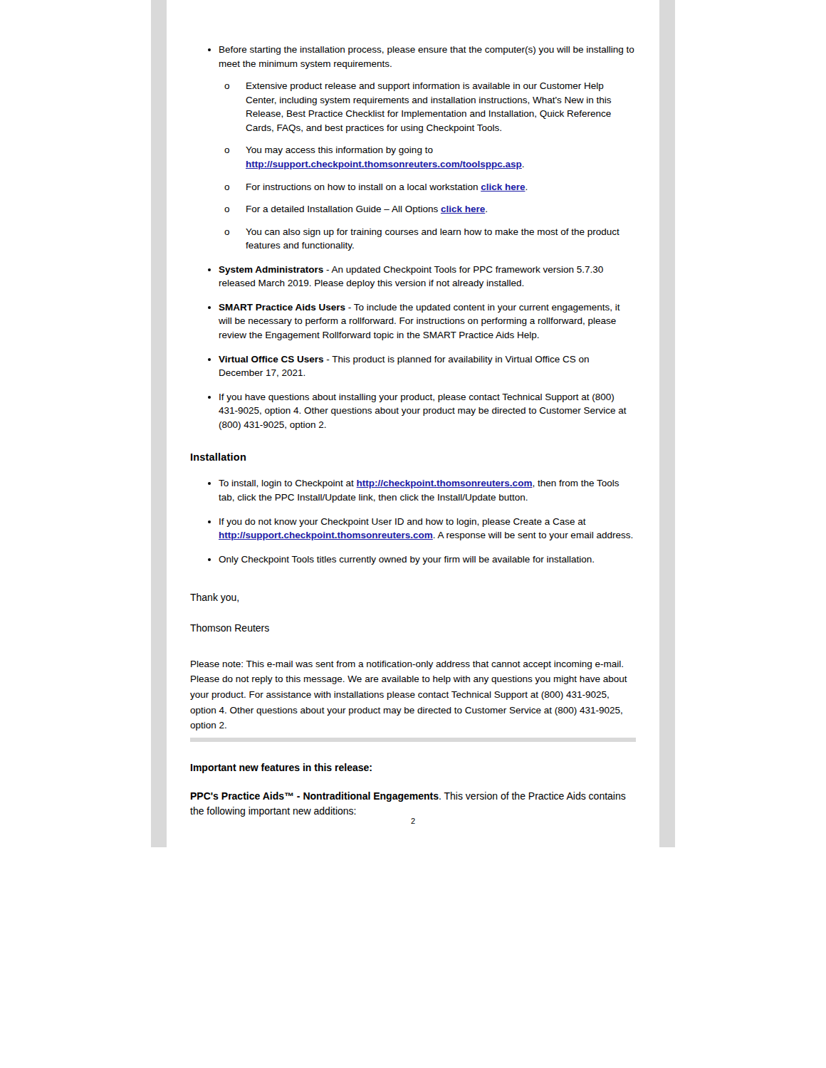Before starting the installation process, please ensure that the computer(s) you will be installing to meet the minimum system requirements.
Extensive product release and support information is available in our Customer Help Center, including system requirements and installation instructions, What's New in this Release, Best Practice Checklist for Implementation and Installation, Quick Reference Cards, FAQs, and best practices for using Checkpoint Tools.
You may access this information by going to http://support.checkpoint.thomsonreuters.com/toolsppc.asp.
For instructions on how to install on a local workstation click here.
For a detailed Installation Guide – All Options click here.
You can also sign up for training courses and learn how to make the most of the product features and functionality.
System Administrators - An updated Checkpoint Tools for PPC framework version 5.7.30 released March 2019. Please deploy this version if not already installed.
SMART Practice Aids Users - To include the updated content in your current engagements, it will be necessary to perform a rollforward. For instructions on performing a rollforward, please review the Engagement Rollforward topic in the SMART Practice Aids Help.
Virtual Office CS Users - This product is planned for availability in Virtual Office CS on December 17, 2021.
If you have questions about installing your product, please contact Technical Support at (800) 431-9025, option 4. Other questions about your product may be directed to Customer Service at (800) 431-9025, option 2.
Installation
To install, login to Checkpoint at http://checkpoint.thomsonreuters.com, then from the Tools tab, click the PPC Install/Update link, then click the Install/Update button.
If you do not know your Checkpoint User ID and how to login, please Create a Case at http://support.checkpoint.thomsonreuters.com. A response will be sent to your email address.
Only Checkpoint Tools titles currently owned by your firm will be available for installation.
Thank you,
Thomson Reuters
Please note: This e-mail was sent from a notification-only address that cannot accept incoming e-mail. Please do not reply to this message. We are available to help with any questions you might have about your product. For assistance with installations please contact Technical Support at (800) 431-9025, option 4. Other questions about your product may be directed to Customer Service at (800) 431-9025, option 2.
Important new features in this release:
PPC's Practice Aids™ - Nontraditional Engagements. This version of the Practice Aids contains the following important new additions:
2